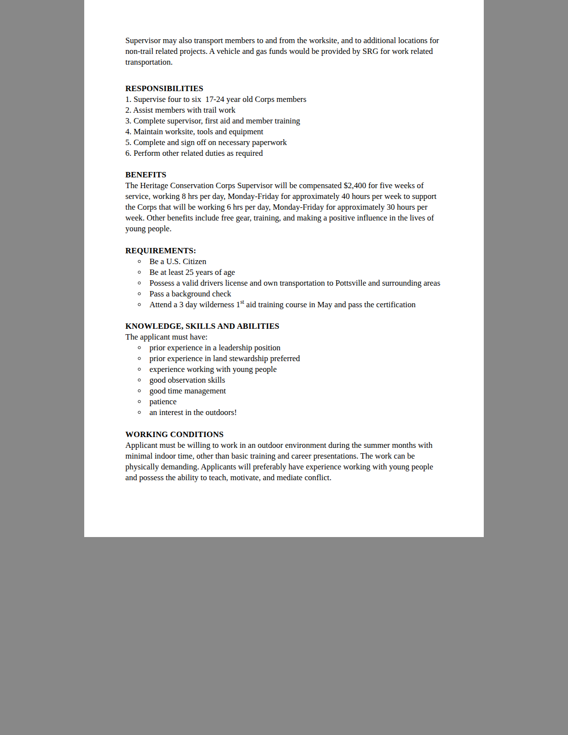Supervisor may also transport members to and from the worksite, and to additional locations for non-trail related projects. A vehicle and gas funds would be provided by SRG for work related transportation.
RESPONSIBILITIES
1. Supervise four to six 17-24 year old Corps members
2. Assist members with trail work
3. Complete supervisor, first aid and member training
4. Maintain worksite, tools and equipment
5. Complete and sign off on necessary paperwork
6. Perform other related duties as required
BENEFITS
The Heritage Conservation Corps Supervisor will be compensated $2,400 for five weeks of service, working 8 hrs per day, Monday-Friday for approximately 40 hours per week to support the Corps that will be working 6 hrs per day, Monday-Friday for approximately 30 hours per week. Other benefits include free gear, training, and making a positive influence in the lives of young people.
REQUIREMENTS:
Be a U.S. Citizen
Be at least 25 years of age
Possess a valid drivers license and own transportation to Pottsville and surrounding areas
Pass a background check
Attend a 3 day wilderness 1st aid training course in May and pass the certification
KNOWLEDGE, SKILLS AND ABILITIES
The applicant must have:
prior experience in a leadership position
prior experience in land stewardship preferred
experience working with young people
good observation skills
good time management
patience
an interest in the outdoors!
WORKING CONDITIONS
Applicant must be willing to work in an outdoor environment during the summer months with minimal indoor time, other than basic training and career presentations. The work can be physically demanding. Applicants will preferably have experience working with young people and possess the ability to teach, motivate, and mediate conflict.